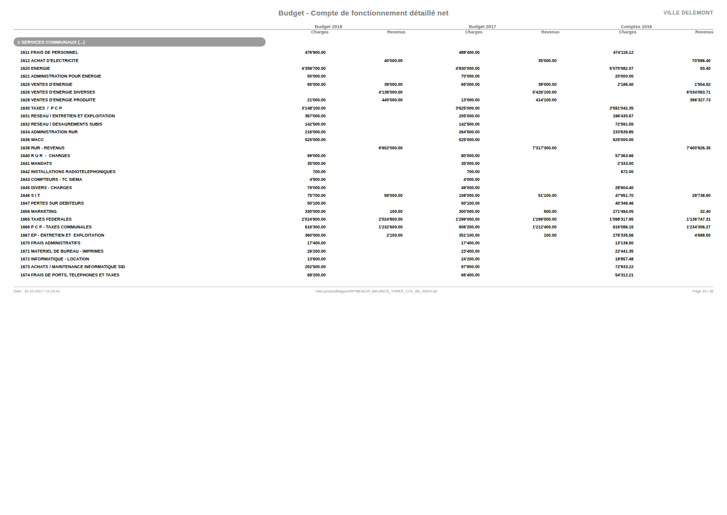VILLE DELEMONT
Budget - Compte de fonctionnement détaillé net
| | Budget 2018 | Budget 2017 | Comptes 2016 |
| --- | --- | --- | --- |
| | Charges | Revenus | Charges | Revenus | Charges | Revenus |
| 1 SERVICES COMMUNAUX (...) |
| 1611 FRAIS DE PERSONNEL | 476'900.00 | | 488'400.00 | | 474'119.12 | |
| 1612 ACHAT D'ELECTRICITE | | 40'000.00 | | 35'000.00 | | 70'596.40 |
| 1620 ENERGIE | 4'359'700.00 | | 4'830'000.00 | | 5'070'082.07 | 50.40 |
| 1621 ADMINISTRATION POUR ENERGIE | 50'000.00 | | 70'000.00 | | 20'000.00 | |
| 1625 VENTES D'ENERGIE | 65'000.00 | 39'000.00 | 65'000.00 | 39'000.00 | 2'186.40 | 1'554.52 |
| 1626 VENTES D'ENERGIE DIVERSES | | 4'138'000.00 | | 5'426'100.00 | | 6'034'063.71 |
| 1628 VENTES D'ENERGIE PRODUITE | 21'000.00 | 440'000.00 | 13'000.00 | 414'100.00 | | 396'327.73 |
| 1630 TAXES / P C P | 3'148'100.00 | | 3'625'000.00 | | 3'591'042.35 | |
| 1631 RESEAU / ENTRETIEN ET EXPLOITATION | 367'000.00 | | 205'000.00 | | 196'430.67 | |
| 1632 RESEAU / DESAGREMENTS SUBIS | 142'500.00 | | 142'500.00 | | 72'591.55 | |
| 1634 ADMINISTRATION RUR | 216'000.00 | | 264'500.00 | | 233'639.85 | |
| 1636 WACC | 525'000.00 | | 525'000.00 | | 625'000.00 | |
| 1638 RUR - REVENUS | | 6'602'000.00 | | 7'317'300.00 | | 7'400'926.35 |
| 1640 R U R - CHARGES | 99'000.00 | | 80'000.00 | | 57'363.66 | |
| 1641 MANDATS | 35'000.00 | | 35'000.00 | | 2'333.00 | |
| 1642 INSTALLATIONS RADIOTELEPHONIQUES | 700.00 | | 700.00 | | 672.00 | |
| 1643 COMPTEURS - TC SIEMA | 4'500.00 | | 4'000.00 | | | |
| 1645 DIVERS - CHARGES | 79'000.00 | | 49'000.00 | | 28'604.40 | |
| 1646 S I T | 75'700.00 | 59'000.00 | 108'000.00 | 51'100.00 | 47'951.70 | 28'738.90 |
| 1647 PERTES SUR DEBITEURS | 50'100.00 | | 50'100.00 | | 40'349.46 | |
| 1659 MARKETING | 330'000.00 | 100.00 | 300'000.00 | 500.00 | 271'494.05 | 32.40 |
| 1665 TAXES FEDERALES | 2'024'900.00 | 2'024'800.00 | 1'299'000.00 | 1'299'000.00 | 1'098'317.95 | 1'136'747.31 |
| 1666 P C P - TAXES COMMUNALES | 616'300.00 | 1'232'600.00 | 606'200.00 | 1'212'400.00 | 616'086.15 | 1'234'306.27 |
| 1667 EP - ENTRETIEN ET EXPLOITATION | 360'000.00 | 2'100.00 | 351'100.00 | 100.00 | 276'335.56 | 4'698.50 |
| 1670 FRAIS ADMINISTRATIFS | 17'400.00 | | 17'400.00 | | 13'139.50 | |
| 1671 MATERIEL DE BUREAU - IMPRIMES | 26'200.00 | | 23'400.00 | | 22'441.35 | |
| 1672 INFORMATIQUE - LOCATION | 13'600.00 | | 24'200.00 | | 18'857.48 | |
| 1673 ACHATS / MAINTENANCE INFORMATIQUE SID | 202'500.00 | | 97'900.00 | | 72'933.22 | |
| 1674 FRAIS DE PORTS, TELEPHONES ET TAXES | 68'200.00 | | 66'400.00 | | 54'312.21 | |
Date : 30.10.2017 / 11:20:41
\\del-pcs\pcs$\appl\GRP\BE\ACR_BALANCE_THREE_COL_BE_INDIV.rpt
Page 33 / 36